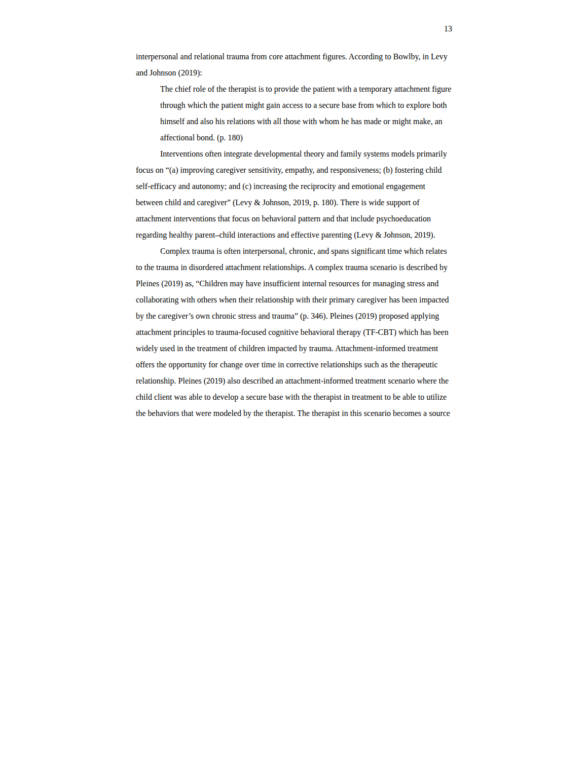13
interpersonal and relational trauma from core attachment figures. According to Bowlby, in Levy and Johnson (2019):
The chief role of the therapist is to provide the patient with a temporary attachment figure through which the patient might gain access to a secure base from which to explore both himself and also his relations with all those with whom he has made or might make, an affectional bond. (p. 180)
Interventions often integrate developmental theory and family systems models primarily focus on “(a) improving caregiver sensitivity, empathy, and responsiveness; (b) fostering child self-efficacy and autonomy; and (c) increasing the reciprocity and emotional engagement between child and caregiver” (Levy & Johnson, 2019, p. 180). There is wide support of attachment interventions that focus on behavioral pattern and that include psychoeducation regarding healthy parent–child interactions and effective parenting (Levy & Johnson, 2019).
Complex trauma is often interpersonal, chronic, and spans significant time which relates to the trauma in disordered attachment relationships. A complex trauma scenario is described by Pleines (2019) as, “Children may have insufficient internal resources for managing stress and collaborating with others when their relationship with their primary caregiver has been impacted by the caregiver’s own chronic stress and trauma” (p. 346). Pleines (2019) proposed applying attachment principles to trauma-focused cognitive behavioral therapy (TF-CBT) which has been widely used in the treatment of children impacted by trauma. Attachment-informed treatment offers the opportunity for change over time in corrective relationships such as the therapeutic relationship. Pleines (2019) also described an attachment-informed treatment scenario where the child client was able to develop a secure base with the therapist in treatment to be able to utilize the behaviors that were modeled by the therapist. The therapist in this scenario becomes a source